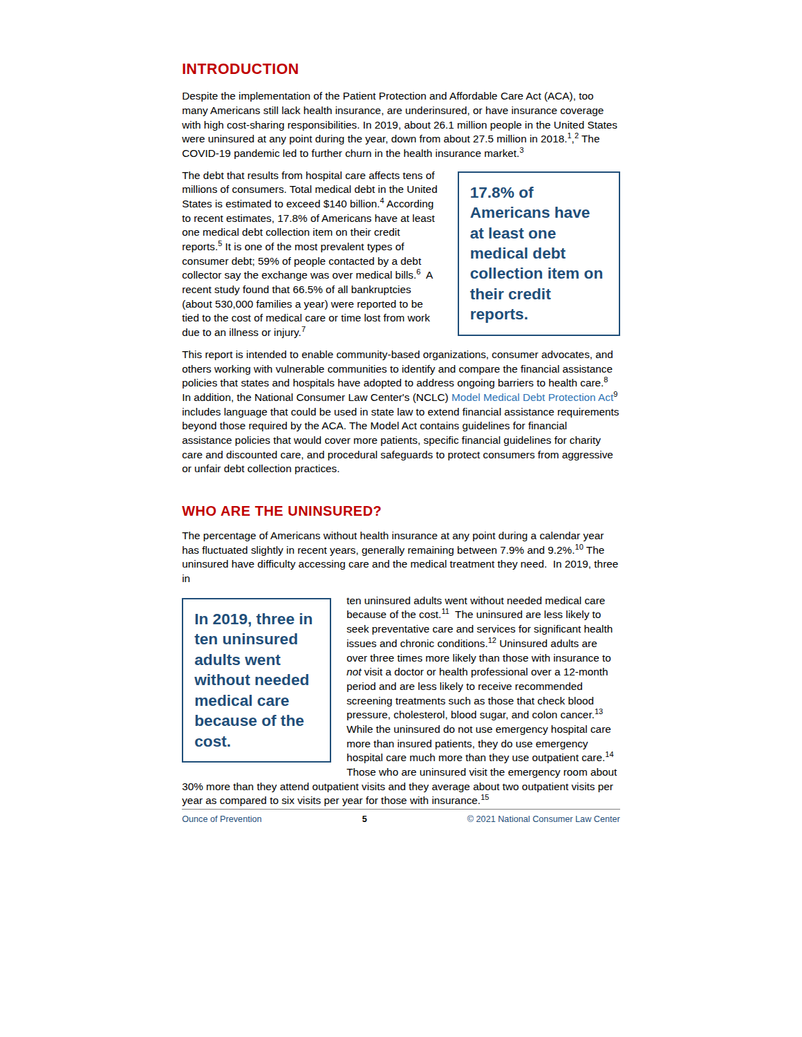INTRODUCTION
Despite the implementation of the Patient Protection and Affordable Care Act (ACA), too many Americans still lack health insurance, are underinsured, or have insurance coverage with high cost-sharing responsibilities. In 2019, about 26.1 million people in the United States were uninsured at any point during the year, down from about 27.5 million in 2018.1,2 The COVID-19 pandemic led to further churn in the health insurance market.3
17.8% of Americans have at least one medical debt collection item on their credit reports.
The debt that results from hospital care affects tens of millions of consumers. Total medical debt in the United States is estimated to exceed $140 billion.4 According to recent estimates, 17.8% of Americans have at least one medical debt collection item on their credit reports.5 It is one of the most prevalent types of consumer debt; 59% of people contacted by a debt collector say the exchange was over medical bills.6 A recent study found that 66.5% of all bankruptcies (about 530,000 families a year) were reported to be tied to the cost of medical care or time lost from work due to an illness or injury.7
This report is intended to enable community-based organizations, consumer advocates, and others working with vulnerable communities to identify and compare the financial assistance policies that states and hospitals have adopted to address ongoing barriers to health care.8 In addition, the National Consumer Law Center's (NCLC) Model Medical Debt Protection Act9 includes language that could be used in state law to extend financial assistance requirements beyond those required by the ACA. The Model Act contains guidelines for financial assistance policies that would cover more patients, specific financial guidelines for charity care and discounted care, and procedural safeguards to protect consumers from aggressive or unfair debt collection practices.
WHO ARE THE UNINSURED?
The percentage of Americans without health insurance at any point during a calendar year has fluctuated slightly in recent years, generally remaining between 7.9% and 9.2%.10 The uninsured have difficulty accessing care and the medical treatment they need. In 2019, three in
In 2019, three in ten uninsured adults went without needed medical care because of the cost.
ten uninsured adults went without needed medical care because of the cost.11 The uninsured are less likely to seek preventative care and services for significant health issues and chronic conditions.12 Uninsured adults are over three times more likely than those with insurance to not visit a doctor or health professional over a 12-month period and are less likely to receive recommended screening treatments such as those that check blood pressure, cholesterol, blood sugar, and colon cancer.13 While the uninsured do not use emergency hospital care more than insured patients, they do use emergency hospital care much more than they use outpatient care.14 Those who are uninsured visit the emergency room about 30% more than they attend outpatient visits and they average about two outpatient visits per year as compared to six visits per year for those with insurance.15
Ounce of Prevention 5 © 2021 National Consumer Law Center